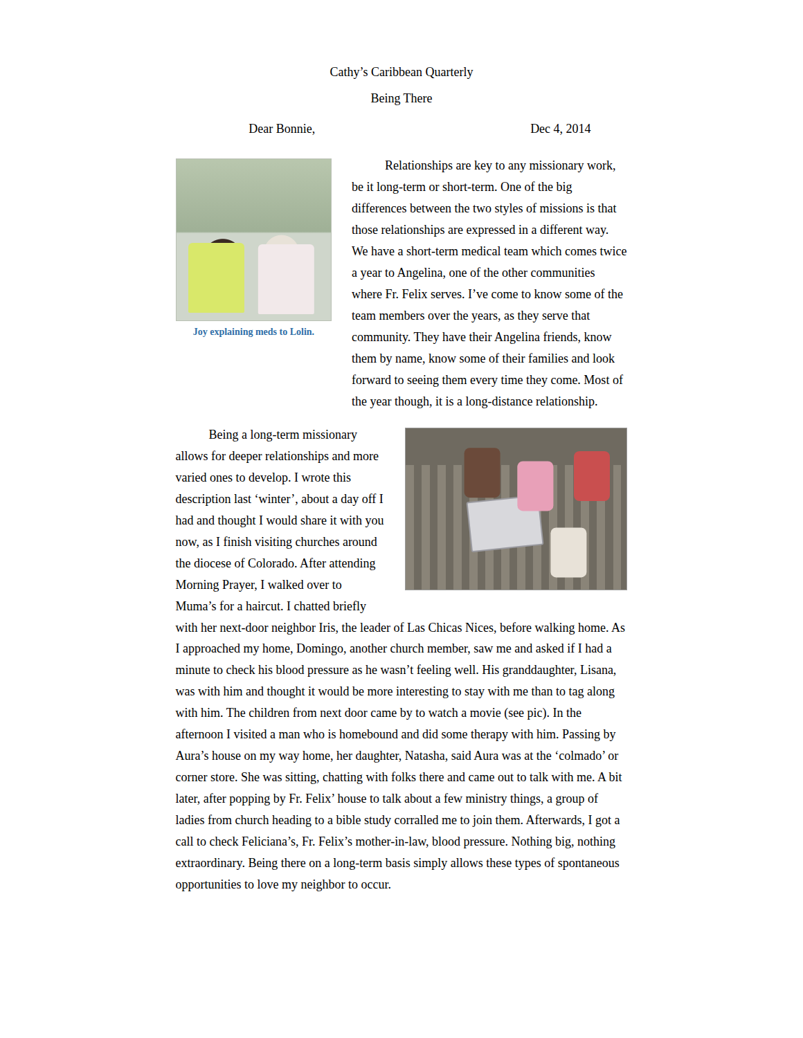Cathy’s Caribbean Quarterly
Being There
Dear Bonnie, Dec 4, 2014
Joy explaining meds to Lolin.
Relationships are key to any missionary work, be it long-term or short-term. One of the big differences between the two styles of missions is that those relationships are expressed in a different way. We have a short-term medical team which comes twice a year to Angelina, one of the other communities where Fr. Felix serves. I’ve come to know some of the team members over the years, as they serve that community. They have their Angelina friends, know them by name, know some of their families and look forward to seeing them every time they come. Most of the year though, it is a long-distance relationship.
Being a long-term missionary allows for deeper relationships and more varied ones to develop. I wrote this description last ‘winter’, about a day off I had and thought I would share it with you now, as I finish visiting churches around the diocese of Colorado. After attending Morning Prayer, I walked over to Muma’s for a haircut. I chatted briefly with her next-door neighbor Iris, the leader of Las Chicas Nices, before walking home. As I approached my home, Domingo, another church member, saw me and asked if I had a minute to check his blood pressure as he wasn’t feeling well. His granddaughter, Lisana, was with him and thought it would be more interesting to stay with me than to tag along with him. The children from next door came by to watch a movie (see pic). In the afternoon I visited a man who is homebound and did some therapy with him. Passing by Aura’s house on my way home, her daughter, Natasha, said Aura was at the ‘colmado’ or corner store. She was sitting, chatting with folks there and came out to talk with me. A bit later, after popping by Fr. Felix’ house to talk about a few ministry things, a group of ladies from church heading to a bible study corralled me to join them. Afterwards, I got a call to check Feliciana’s, Fr. Felix’s mother-in-law, blood pressure. Nothing big, nothing extraordinary. Being there on a long-term basis simply allows these types of spontaneous opportunities to love my neighbor to occur.